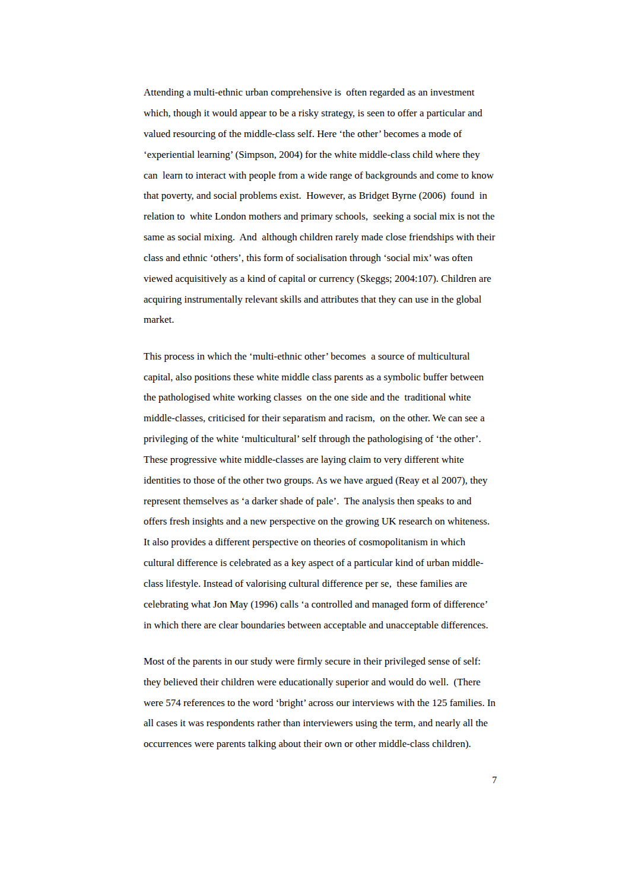Attending a multi-ethnic urban comprehensive is often regarded as an investment which, though it would appear to be a risky strategy, is seen to offer a particular and valued resourcing of the middle-class self. Here ‘the other’ becomes a mode of ‘experiential learning’ (Simpson, 2004) for the white middle-class child where they can learn to interact with people from a wide range of backgrounds and come to know that poverty, and social problems exist. However, as Bridget Byrne (2006) found in relation to white London mothers and primary schools, seeking a social mix is not the same as social mixing. And although children rarely made close friendships with their class and ethnic ‘others’, this form of socialisation through ‘social mix’ was often viewed acquisitively as a kind of capital or currency (Skeggs; 2004:107). Children are acquiring instrumentally relevant skills and attributes that they can use in the global market.
This process in which the ‘multi-ethnic other’ becomes a source of multicultural capital, also positions these white middle class parents as a symbolic buffer between the pathologised white working classes on the one side and the traditional white middle-classes, criticised for their separatism and racism, on the other. We can see a privileging of the white ‘multicultural’ self through the pathologising of ‘the other’. These progressive white middle-classes are laying claim to very different white identities to those of the other two groups. As we have argued (Reay et al 2007), they represent themselves as ‘a darker shade of pale’. The analysis then speaks to and offers fresh insights and a new perspective on the growing UK research on whiteness. It also provides a different perspective on theories of cosmopolitanism in which cultural difference is celebrated as a key aspect of a particular kind of urban middle-class lifestyle. Instead of valorising cultural difference per se, these families are celebrating what Jon May (1996) calls ‘a controlled and managed form of difference’ in which there are clear boundaries between acceptable and unacceptable differences.
Most of the parents in our study were firmly secure in their privileged sense of self: they believed their children were educationally superior and would do well. (There were 574 references to the word ‘bright’ across our interviews with the 125 families. In all cases it was respondents rather than interviewers using the term, and nearly all the occurrences were parents talking about their own or other middle-class children).
7